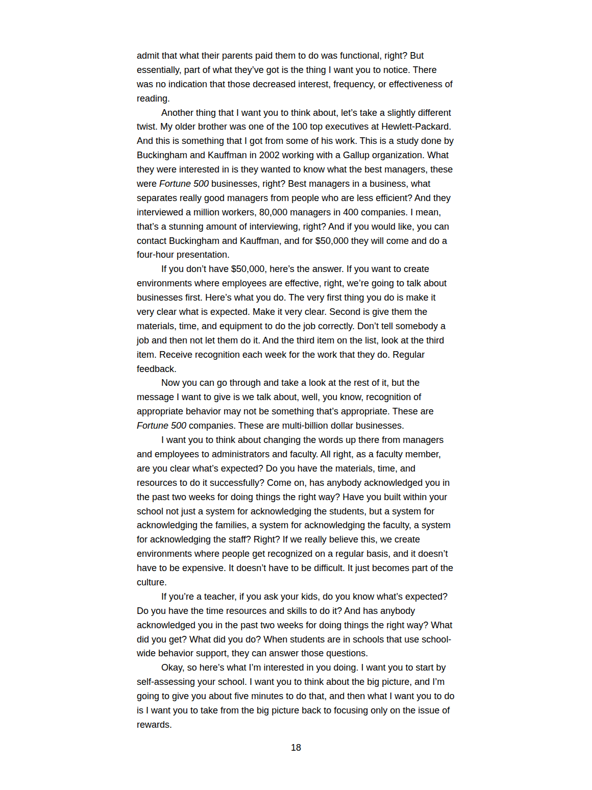admit that what their parents paid them to do was functional, right? But essentially, part of what they’ve got is the thing I want you to notice. There was no indication that those decreased interest, frequency, or effectiveness of reading.
Another thing that I want you to think about, let’s take a slightly different twist. My older brother was one of the 100 top executives at Hewlett-Packard. And this is something that I got from some of his work. This is a study done by Buckingham and Kauffman in 2002 working with a Gallup organization. What they were interested in is they wanted to know what the best managers, these were Fortune 500 businesses, right? Best managers in a business, what separates really good managers from people who are less efficient? And they interviewed a million workers, 80,000 managers in 400 companies. I mean, that’s a stunning amount of interviewing, right? And if you would like, you can contact Buckingham and Kauffman, and for $50,000 they will come and do a four-hour presentation.
If you don’t have $50,000, here’s the answer. If you want to create environments where employees are effective, right, we’re going to talk about businesses first. Here’s what you do. The very first thing you do is make it very clear what is expected. Make it very clear. Second is give them the materials, time, and equipment to do the job correctly. Don’t tell somebody a job and then not let them do it. And the third item on the list, look at the third item. Receive recognition each week for the work that they do. Regular feedback.
Now you can go through and take a look at the rest of it, but the message I want to give is we talk about, well, you know, recognition of appropriate behavior may not be something that’s appropriate. These are Fortune 500 companies. These are multi-billion dollar businesses.
I want you to think about changing the words up there from managers and employees to administrators and faculty. All right, as a faculty member, are you clear what’s expected? Do you have the materials, time, and resources to do it successfully? Come on, has anybody acknowledged you in the past two weeks for doing things the right way? Have you built within your school not just a system for acknowledging the students, but a system for acknowledging the families, a system for acknowledging the faculty, a system for acknowledging the staff? Right? If we really believe this, we create environments where people get recognized on a regular basis, and it doesn’t have to be expensive. It doesn’t have to be difficult. It just becomes part of the culture.
If you’re a teacher, if you ask your kids, do you know what’s expected? Do you have the time resources and skills to do it? And has anybody acknowledged you in the past two weeks for doing things the right way? What did you get? What did you do? When students are in schools that use school-wide behavior support, they can answer those questions.
Okay, so here’s what I’m interested in you doing. I want you to start by self-assessing your school. I want you to think about the big picture, and I’m going to give you about five minutes to do that, and then what I want you to do is I want you to take from the big picture back to focusing only on the issue of rewards.
18